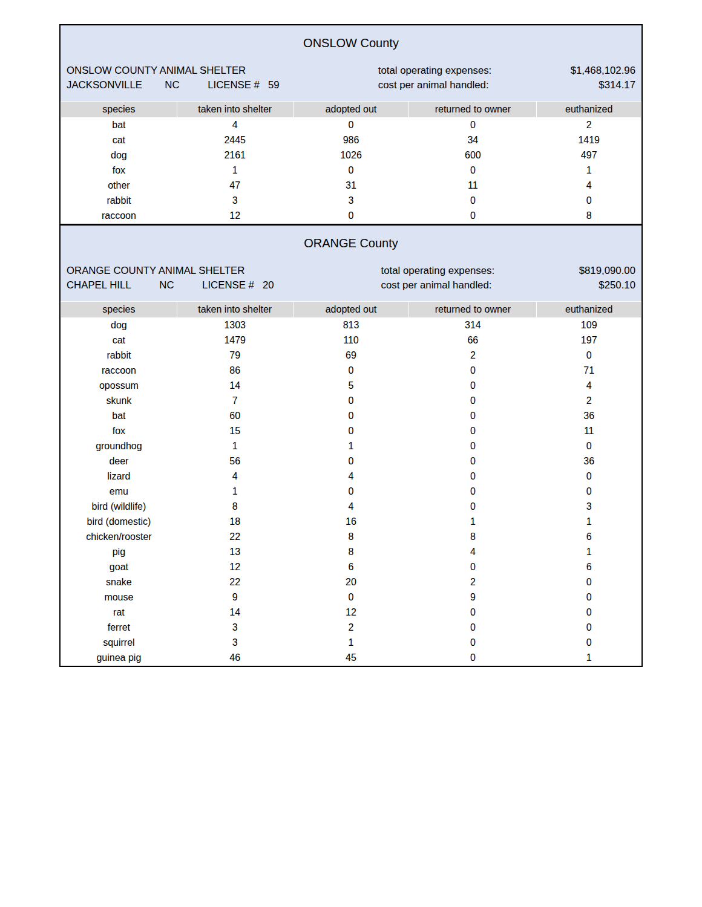ONSLOW County
| ONSLOW COUNTY ANIMAL SHELTER | total operating expenses: | $1,468,102.96 |
| JACKSONVILLE NC LICENSE # 59 | | cost per animal handled: | $314.17 |
| species | taken into shelter | adopted out | returned to owner | euthanized |
| --- | --- | --- | --- | --- |
| bat | 4 | 0 | 0 | 2 |
| cat | 2445 | 986 | 34 | 1419 |
| dog | 2161 | 1026 | 600 | 497 |
| fox | 1 | 0 | 0 | 1 |
| other | 47 | 31 | 11 | 4 |
| rabbit | 3 | 3 | 0 | 0 |
| raccoon | 12 | 0 | 0 | 8 |
ORANGE County
| ORANGE COUNTY ANIMAL SHELTER | total operating expenses: | $819,090.00 |
| CHAPEL HILL NC LICENSE # 20 | | cost per animal handled: | $250.10 |
| species | taken into shelter | adopted out | returned to owner | euthanized |
| --- | --- | --- | --- | --- |
| dog | 1303 | 813 | 314 | 109 |
| cat | 1479 | 110 | 66 | 197 |
| rabbit | 79 | 69 | 2 | 0 |
| raccoon | 86 | 0 | 0 | 71 |
| opossum | 14 | 5 | 0 | 4 |
| skunk | 7 | 0 | 0 | 2 |
| bat | 60 | 0 | 0 | 36 |
| fox | 15 | 0 | 0 | 11 |
| groundhog | 1 | 1 | 0 | 0 |
| deer | 56 | 0 | 0 | 36 |
| lizard | 4 | 4 | 0 | 0 |
| emu | 1 | 0 | 0 | 0 |
| bird (wildlife) | 8 | 4 | 0 | 3 |
| bird (domestic) | 18 | 16 | 1 | 1 |
| chicken/rooster | 22 | 8 | 8 | 6 |
| pig | 13 | 8 | 4 | 1 |
| goat | 12 | 6 | 0 | 6 |
| snake | 22 | 20 | 2 | 0 |
| mouse | 9 | 0 | 9 | 0 |
| rat | 14 | 12 | 0 | 0 |
| ferret | 3 | 2 | 0 | 0 |
| squirrel | 3 | 1 | 0 | 0 |
| guinea pig | 46 | 45 | 0 | 1 |